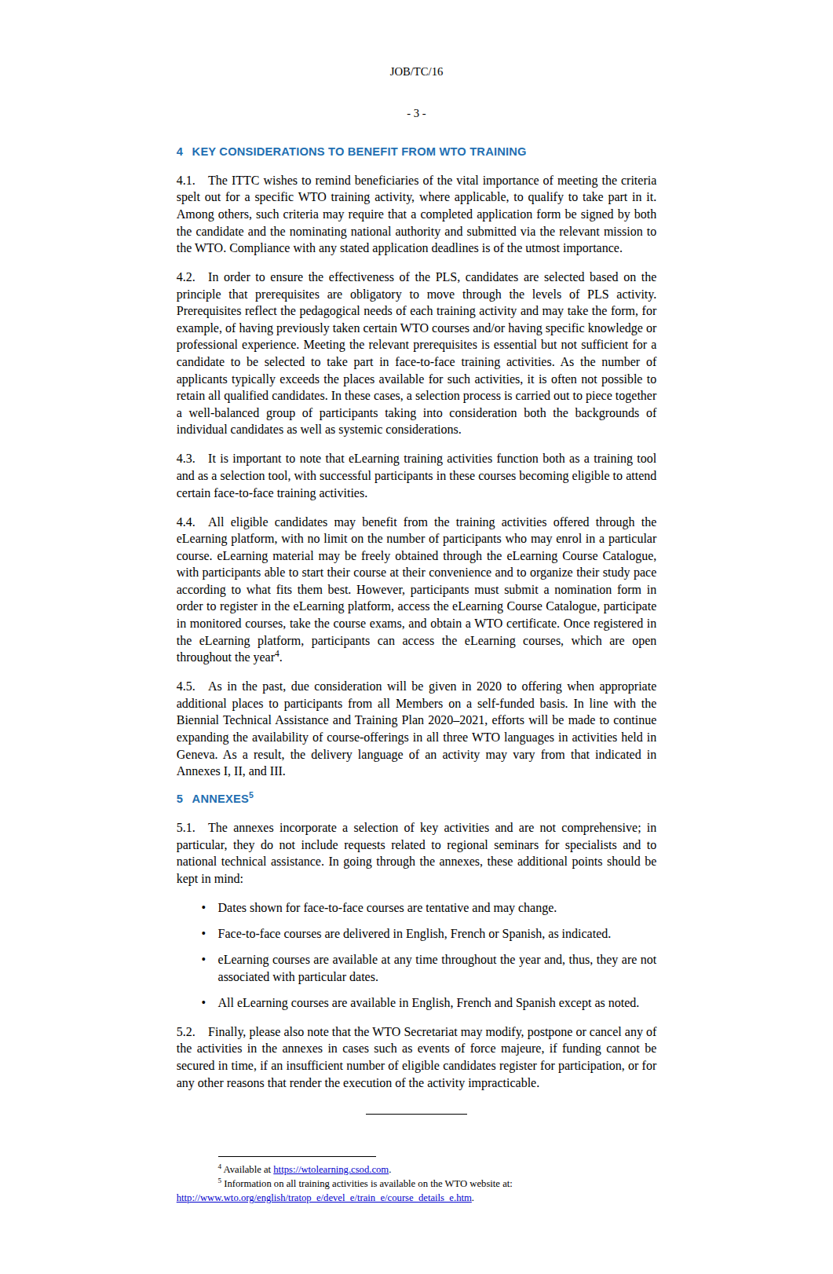JOB/TC/16
- 3 -
4 KEY CONSIDERATIONS TO BENEFIT FROM WTO TRAINING
4.1. The ITTC wishes to remind beneficiaries of the vital importance of meeting the criteria spelt out for a specific WTO training activity, where applicable, to qualify to take part in it. Among others, such criteria may require that a completed application form be signed by both the candidate and the nominating national authority and submitted via the relevant mission to the WTO. Compliance with any stated application deadlines is of the utmost importance.
4.2. In order to ensure the effectiveness of the PLS, candidates are selected based on the principle that prerequisites are obligatory to move through the levels of PLS activity. Prerequisites reflect the pedagogical needs of each training activity and may take the form, for example, of having previously taken certain WTO courses and/or having specific knowledge or professional experience. Meeting the relevant prerequisites is essential but not sufficient for a candidate to be selected to take part in face-to-face training activities. As the number of applicants typically exceeds the places available for such activities, it is often not possible to retain all qualified candidates. In these cases, a selection process is carried out to piece together a well-balanced group of participants taking into consideration both the backgrounds of individual candidates as well as systemic considerations.
4.3. It is important to note that eLearning training activities function both as a training tool and as a selection tool, with successful participants in these courses becoming eligible to attend certain face-to-face training activities.
4.4. All eligible candidates may benefit from the training activities offered through the eLearning platform, with no limit on the number of participants who may enrol in a particular course. eLearning material may be freely obtained through the eLearning Course Catalogue, with participants able to start their course at their convenience and to organize their study pace according to what fits them best. However, participants must submit a nomination form in order to register in the eLearning platform, access the eLearning Course Catalogue, participate in monitored courses, take the course exams, and obtain a WTO certificate. Once registered in the eLearning platform, participants can access the eLearning courses, which are open throughout the year4.
4.5. As in the past, due consideration will be given in 2020 to offering when appropriate additional places to participants from all Members on a self-funded basis. In line with the Biennial Technical Assistance and Training Plan 2020–2021, efforts will be made to continue expanding the availability of course-offerings in all three WTO languages in activities held in Geneva. As a result, the delivery language of an activity may vary from that indicated in Annexes I, II, and III.
5 ANNEXES5
5.1. The annexes incorporate a selection of key activities and are not comprehensive; in particular, they do not include requests related to regional seminars for specialists and to national technical assistance. In going through the annexes, these additional points should be kept in mind:
Dates shown for face-to-face courses are tentative and may change.
Face-to-face courses are delivered in English, French or Spanish, as indicated.
eLearning courses are available at any time throughout the year and, thus, they are not associated with particular dates.
All eLearning courses are available in English, French and Spanish except as noted.
5.2. Finally, please also note that the WTO Secretariat may modify, postpone or cancel any of the activities in the annexes in cases such as events of force majeure, if funding cannot be secured in time, if an insufficient number of eligible candidates register for participation, or for any other reasons that render the execution of the activity impracticable.
4 Available at https://wtolearning.csod.com.
5 Information on all training activities is available on the WTO website at:
http://www.wto.org/english/tratop_e/devel_e/train_e/course_details_e.htm.